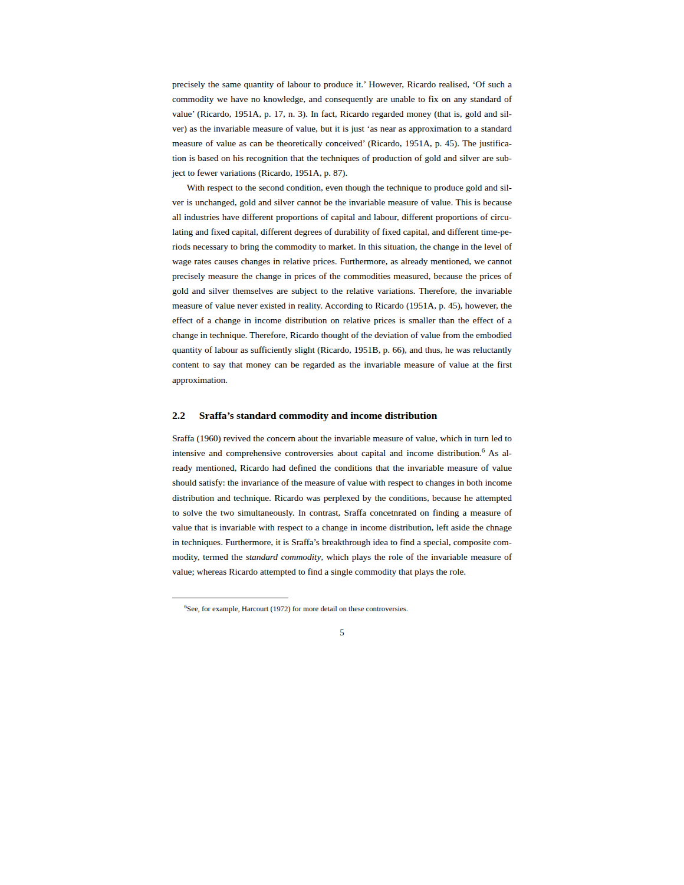precisely the same quantity of labour to produce it.’ However, Ricardo realised, ‘Of such a commodity we have no knowledge, and consequently are unable to fix on any standard of value’ (Ricardo, 1951A, p. 17, n. 3). In fact, Ricardo regarded money (that is, gold and silver) as the invariable measure of value, but it is just ‘as near as approximation to a standard measure of value as can be theoretically conceived’ (Ricardo, 1951A, p. 45). The justification is based on his recognition that the techniques of production of gold and silver are subject to fewer variations (Ricardo, 1951A, p. 87).
With respect to the second condition, even though the technique to produce gold and silver is unchanged, gold and silver cannot be the invariable measure of value. This is because all industries have different proportions of capital and labour, different proportions of circulating and fixed capital, different degrees of durability of fixed capital, and different time-periods necessary to bring the commodity to market. In this situation, the change in the level of wage rates causes changes in relative prices. Furthermore, as already mentioned, we cannot precisely measure the change in prices of the commodities measured, because the prices of gold and silver themselves are subject to the relative variations. Therefore, the invariable measure of value never existed in reality. According to Ricardo (1951A, p. 45), however, the effect of a change in income distribution on relative prices is smaller than the effect of a change in technique. Therefore, Ricardo thought of the deviation of value from the embodied quantity of labour as sufficiently slight (Ricardo, 1951B, p. 66), and thus, he was reluctantly content to say that money can be regarded as the invariable measure of value at the first approximation.
2.2 Sraffa’s standard commodity and income distribution
Sraffa (1960) revived the concern about the invariable measure of value, which in turn led to intensive and comprehensive controversies about capital and income distribution.6 As already mentioned, Ricardo had defined the conditions that the invariable measure of value should satisfy: the invariance of the measure of value with respect to changes in both income distribution and technique. Ricardo was perplexed by the conditions, because he attempted to solve the two simultaneously. In contrast, Sraffa concetnrated on finding a measure of value that is invariable with respect to a change in income distribution, left aside the chnage in techniques. Furthermore, it is Sraffa’s breakthrough idea to find a special, composite commodity, termed the standard commodity, which plays the role of the invariable measure of value; whereas Ricardo attempted to find a single commodity that plays the role.
6See, for example, Harcourt (1972) for more detail on these controversies.
5